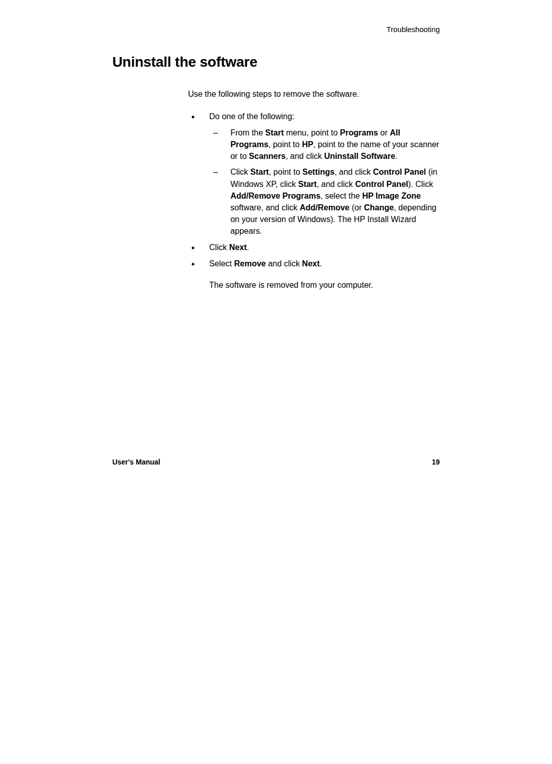Troubleshooting
Uninstall the software
Use the following steps to remove the software.
Do one of the following:
From the Start menu, point to Programs or All Programs, point to HP, point to the name of your scanner or to Scanners, and click Uninstall Software.
Click Start, point to Settings, and click Control Panel (in Windows XP, click Start, and click Control Panel). Click Add/Remove Programs, select the HP Image Zone software, and click Add/Remove (or Change, depending on your version of Windows). The HP Install Wizard appears.
Click Next.
Select Remove and click Next.
The software is removed from your computer.
User's Manual 19